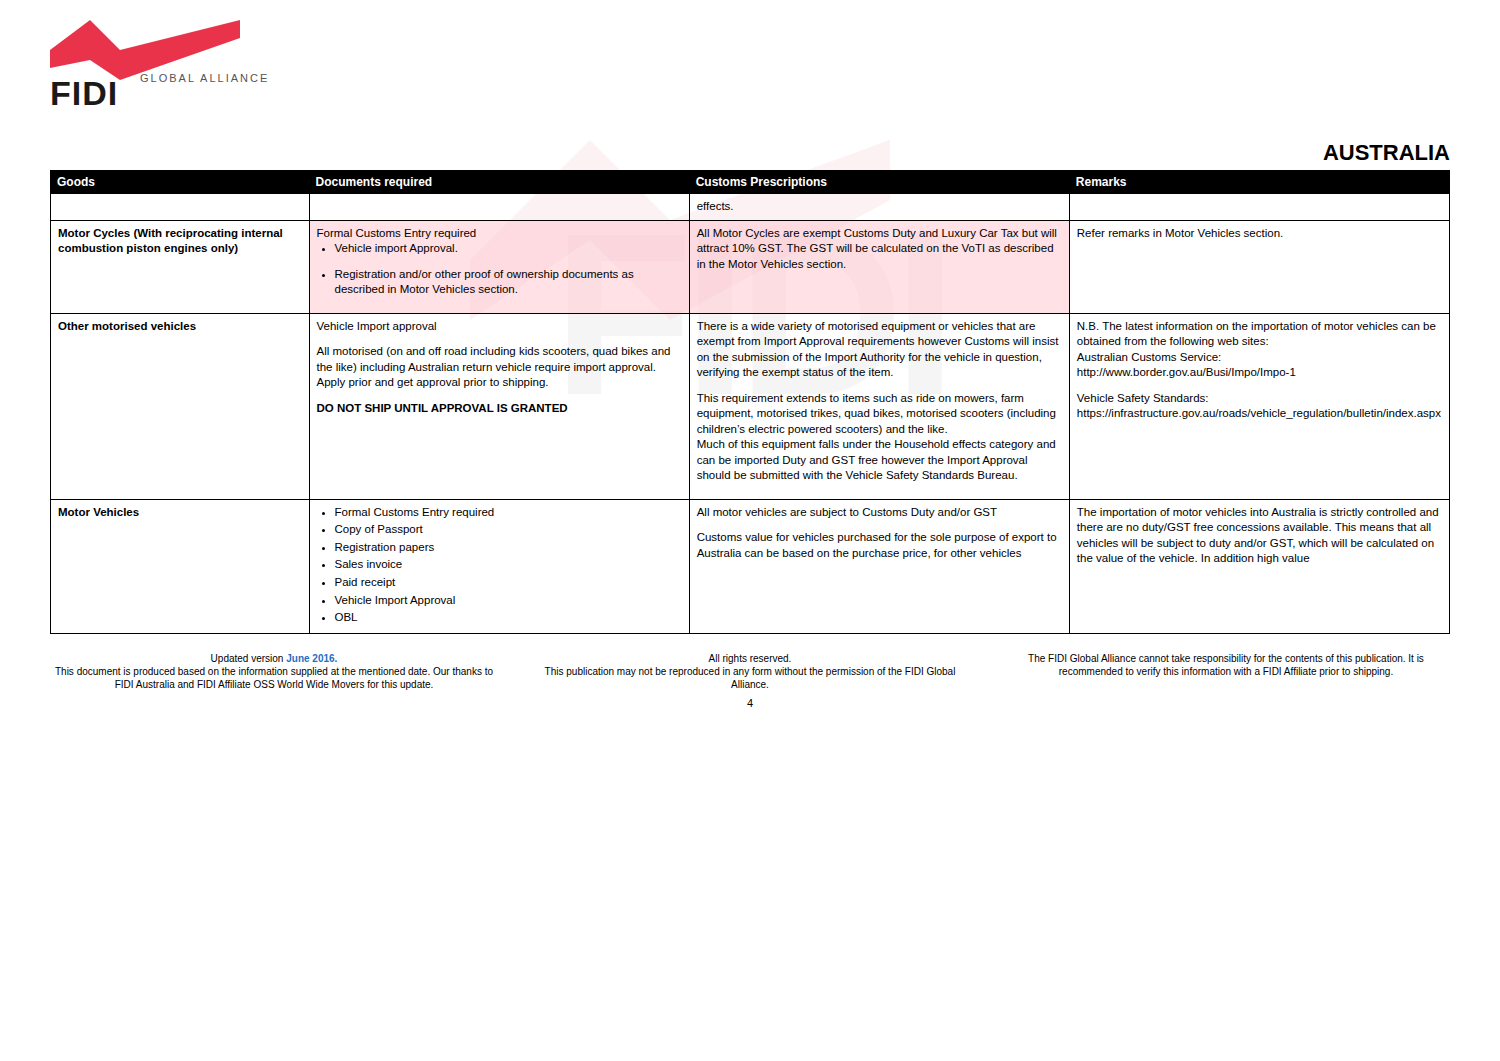FIDI
GLOBAL ALLIANCE
FIDI
AUSTRALIA
| Goods | Documents required | Customs Prescriptions | Remarks |
| --- | --- | --- | --- |
| | | effects. | |
| Motor Cycles (With reciprocating internal combustion piston engines only) | Formal Customs Entry required Vehicle import Approval. Registration and/or other proof of ownership documents as described in Motor Vehicles section. | All Motor Cycles are exempt Customs Duty and Luxury Car Tax but will attract 10% GST. The GST will be calculated on the VoTI as described in the Motor Vehicles section. | Refer remarks in Motor Vehicles section. |
| Other motorised vehicles | Vehicle Import approval All motorised (on and off road including kids scooters, quad bikes and the like) including Australian return vehicle require import approval. Apply prior and get approval prior to shipping. DO NOT SHIP UNTIL APPROVAL IS GRANTED | There is a wide variety of motorised equipment or vehicles that are exempt from Import Approval requirements however Customs will insist on the submission of the Import Authority for the vehicle in question, verifying the exempt status of the item. This requirement extends to items such as ride on mowers, farm equipment, motorised trikes, quad bikes, motorised scooters (including children’s electric powered scooters) and the like. Much of this equipment falls under the Household effects category and can be imported Duty and GST free however the Import Approval should be submitted with the Vehicle Safety Standards Bureau. | N.B. The latest information on the importation of motor vehicles can be obtained from the following web sites: Australian Customs Service: http://www.border.gov.au/Busi/Impo/Impo-1 Vehicle Safety Standards: https://infrastructure.gov.au/roads/vehicle_regulation/bulletin/index.aspx |
| Motor Vehicles | Formal Customs Entry required Copy of Passport Registration papers Sales invoice Paid receipt Vehicle Import Approval OBL | All motor vehicles are subject to Customs Duty and/or GST Customs value for vehicles purchased for the sole purpose of export to Australia can be based on the purchase price, for other vehicles | The importation of motor vehicles into Australia is strictly controlled and there are no duty/GST free concessions available. This means that all vehicles will be subject to duty and/or GST, which will be calculated on the value of the vehicle. In addition high value |
Updated version June 2016.
This document is produced based on the information supplied at the mentioned date. Our thanks to FIDI Australia and FIDI Affiliate OSS World Wide Movers for this update.
All rights reserved.
This publication may not be reproduced in any form without the permission of the FIDI Global Alliance.
The FIDI Global Alliance cannot take responsibility for the contents of this publication. It is recommended to verify this information with a FIDI Affiliate prior to shipping.
4